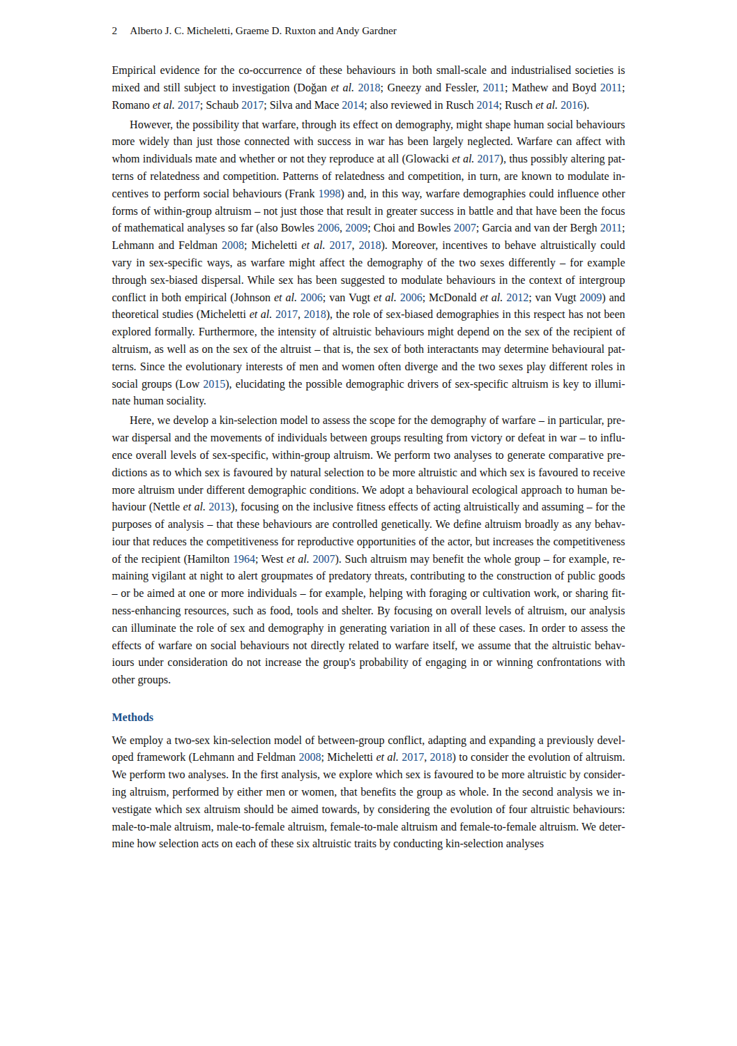2 Alberto J. C. Micheletti, Graeme D. Ruxton and Andy Gardner
Empirical evidence for the co-occurrence of these behaviours in both small-scale and industrialised societies is mixed and still subject to investigation (Doğan et al. 2018; Gneezy and Fessler, 2011; Mathew and Boyd 2011; Romano et al. 2017; Schaub 2017; Silva and Mace 2014; also reviewed in Rusch 2014; Rusch et al. 2016).
However, the possibility that warfare, through its effect on demography, might shape human social behaviours more widely than just those connected with success in war has been largely neglected. Warfare can affect with whom individuals mate and whether or not they reproduce at all (Glowacki et al. 2017), thus possibly altering patterns of relatedness and competition. Patterns of relatedness and competition, in turn, are known to modulate incentives to perform social behaviours (Frank 1998) and, in this way, warfare demographies could influence other forms of within-group altruism – not just those that result in greater success in battle and that have been the focus of mathematical analyses so far (also Bowles 2006, 2009; Choi and Bowles 2007; Garcia and van der Bergh 2011; Lehmann and Feldman 2008; Micheletti et al. 2017, 2018). Moreover, incentives to behave altruistically could vary in sex-specific ways, as warfare might affect the demography of the two sexes differently – for example through sex-biased dispersal. While sex has been suggested to modulate behaviours in the context of intergroup conflict in both empirical (Johnson et al. 2006; van Vugt et al. 2006; McDonald et al. 2012; van Vugt 2009) and theoretical studies (Micheletti et al. 2017, 2018), the role of sex-biased demographies in this respect has not been explored formally. Furthermore, the intensity of altruistic behaviours might depend on the sex of the recipient of altruism, as well as on the sex of the altruist – that is, the sex of both interactants may determine behavioural patterns. Since the evolutionary interests of men and women often diverge and the two sexes play different roles in social groups (Low 2015), elucidating the possible demographic drivers of sex-specific altruism is key to illuminate human sociality.
Here, we develop a kin-selection model to assess the scope for the demography of warfare – in particular, pre-war dispersal and the movements of individuals between groups resulting from victory or defeat in war – to influence overall levels of sex-specific, within-group altruism. We perform two analyses to generate comparative predictions as to which sex is favoured by natural selection to be more altruistic and which sex is favoured to receive more altruism under different demographic conditions. We adopt a behavioural ecological approach to human behaviour (Nettle et al. 2013), focusing on the inclusive fitness effects of acting altruistically and assuming – for the purposes of analysis – that these behaviours are controlled genetically. We define altruism broadly as any behaviour that reduces the competitiveness for reproductive opportunities of the actor, but increases the competitiveness of the recipient (Hamilton 1964; West et al. 2007). Such altruism may benefit the whole group – for example, remaining vigilant at night to alert groupmates of predatory threats, contributing to the construction of public goods – or be aimed at one or more individuals – for example, helping with foraging or cultivation work, or sharing fitness-enhancing resources, such as food, tools and shelter. By focusing on overall levels of altruism, our analysis can illuminate the role of sex and demography in generating variation in all of these cases. In order to assess the effects of warfare on social behaviours not directly related to warfare itself, we assume that the altruistic behaviours under consideration do not increase the group's probability of engaging in or winning confrontations with other groups.
Methods
We employ a two-sex kin-selection model of between-group conflict, adapting and expanding a previously developed framework (Lehmann and Feldman 2008; Micheletti et al. 2017, 2018) to consider the evolution of altruism. We perform two analyses. In the first analysis, we explore which sex is favoured to be more altruistic by considering altruism, performed by either men or women, that benefits the group as whole. In the second analysis we investigate which sex altruism should be aimed towards, by considering the evolution of four altruistic behaviours: male-to-male altruism, male-to-female altruism, female-to-male altruism and female-to-female altruism. We determine how selection acts on each of these six altruistic traits by conducting kin-selection analyses